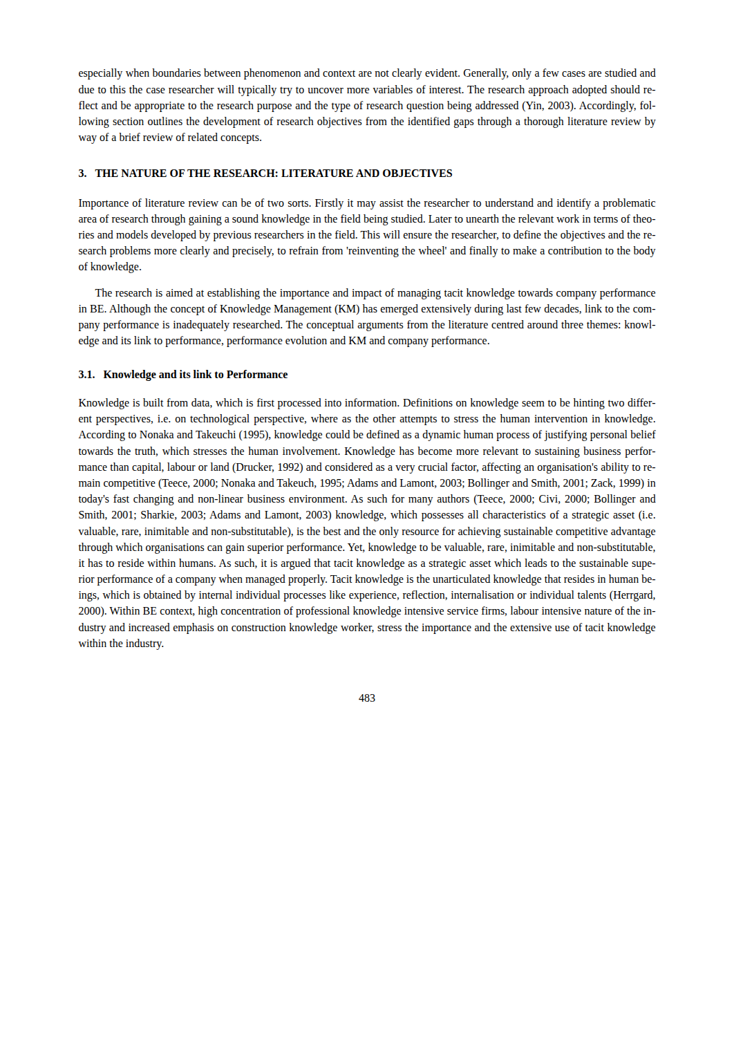especially when boundaries between phenomenon and context are not clearly evident. Generally, only a few cases are studied and due to this the case researcher will typically try to uncover more variables of interest. The research approach adopted should reflect and be appropriate to the research purpose and the type of research question being addressed (Yin, 2003). Accordingly, following section outlines the development of research objectives from the identified gaps through a thorough literature review by way of a brief review of related concepts.
3. The nature of the research: literature and objectives
Importance of literature review can be of two sorts. Firstly it may assist the researcher to understand and identify a problematic area of research through gaining a sound knowledge in the field being studied. Later to unearth the relevant work in terms of theories and models developed by previous researchers in the field. This will ensure the researcher, to define the objectives and the research problems more clearly and precisely, to refrain from 'reinventing the wheel' and finally to make a contribution to the body of knowledge.
The research is aimed at establishing the importance and impact of managing tacit knowledge towards company performance in BE. Although the concept of Knowledge Management (KM) has emerged extensively during last few decades, link to the company performance is inadequately researched. The conceptual arguments from the literature centred around three themes: knowledge and its link to performance, performance evolution and KM and company performance.
3.1. Knowledge and its link to Performance
Knowledge is built from data, which is first processed into information. Definitions on knowledge seem to be hinting two different perspectives, i.e. on technological perspective, where as the other attempts to stress the human intervention in knowledge. According to Nonaka and Takeuchi (1995), knowledge could be defined as a dynamic human process of justifying personal belief towards the truth, which stresses the human involvement. Knowledge has become more relevant to sustaining business performance than capital, labour or land (Drucker, 1992) and considered as a very crucial factor, affecting an organisation's ability to remain competitive (Teece, 2000; Nonaka and Takeuch, 1995; Adams and Lamont, 2003; Bollinger and Smith, 2001; Zack, 1999) in today's fast changing and non-linear business environment. As such for many authors (Teece, 2000; Civi, 2000; Bollinger and Smith, 2001; Sharkie, 2003; Adams and Lamont, 2003) knowledge, which possesses all characteristics of a strategic asset (i.e. valuable, rare, inimitable and non-substitutable), is the best and the only resource for achieving sustainable competitive advantage through which organisations can gain superior performance. Yet, knowledge to be valuable, rare, inimitable and non-substitutable, it has to reside within humans. As such, it is argued that tacit knowledge as a strategic asset which leads to the sustainable superior performance of a company when managed properly. Tacit knowledge is the unarticulated knowledge that resides in human beings, which is obtained by internal individual processes like experience, reflection, internalisation or individual talents (Herrgard, 2000). Within BE context, high concentration of professional knowledge intensive service firms, labour intensive nature of the industry and increased emphasis on construction knowledge worker, stress the importance and the extensive use of tacit knowledge within the industry.
483